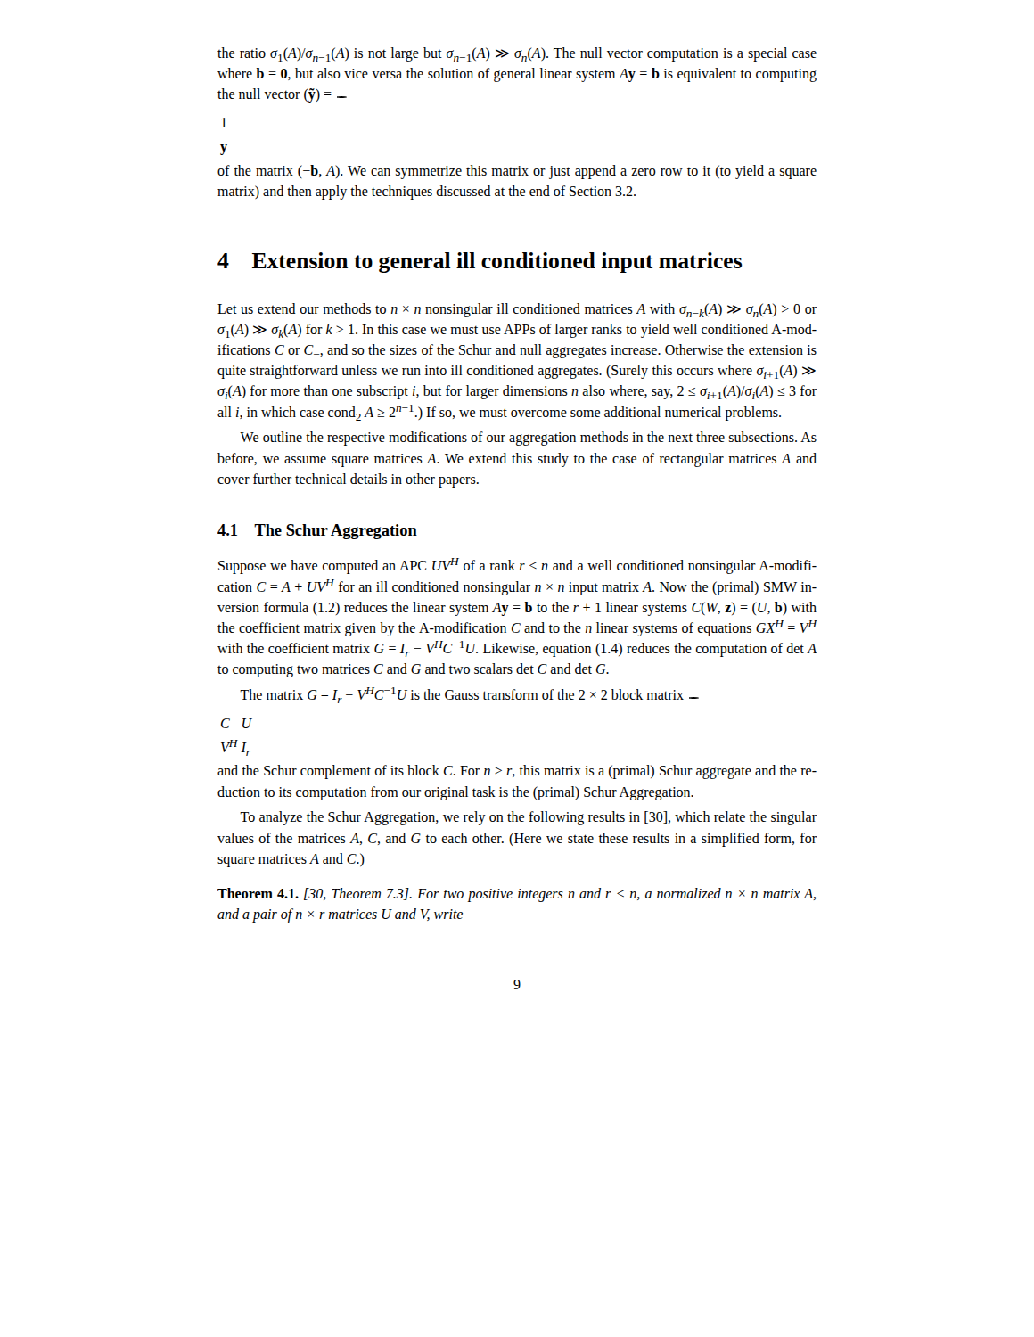the ratio σ1(A)/σn−1(A) is not large but σn−1(A) ≫ σn(A). The null vector computation is a special case where b = 0, but also vice versa the solution of general linear system Ay = b is equivalent to computing the null vector (ỹ) =
| 1 |
| y |
of the matrix (−b, A). We can symmetrize this matrix or just append a zero row to it (to yield a square matrix) and then apply the techniques discussed at the end of Section 3.2.
4 Extension to general ill conditioned input matrices
Let us extend our methods to n × n nonsingular ill conditioned matrices A with σn−k(A) ≫ σn(A) > 0 or σ1(A) ≫ σk(A) for k > 1. In this case we must use APPs of larger ranks to yield well conditioned A-modifications C or C−, and so the sizes of the Schur and null aggregates increase. Otherwise the extension is quite straightforward unless we run into ill conditioned aggregates. (Surely this occurs where σi+1(A) ≫ σi(A) for more than one subscript i, but for larger dimensions n also where, say, 2 ≤ σi+1(A)/σi(A) ≤ 3 for all i, in which case cond2 A ≥ 2n−1.) If so, we must overcome some additional numerical problems.
We outline the respective modifications of our aggregation methods in the next three subsections. As before, we assume square matrices A. We extend this study to the case of rectangular matrices A and cover further technical details in other papers.
4.1 The Schur Aggregation
Suppose we have computed an APC UVH of a rank r < n and a well conditioned nonsingular A-modification C = A + UVH for an ill conditioned nonsingular n × n input matrix A. Now the (primal) SMW inversion formula (1.2) reduces the linear system Ay = b to the r + 1 linear systems C(W, z) = (U, b) with the coefficient matrix given by the A-modification C and to the n linear systems of equations GXH = VH with the coefficient matrix G = Ir − VHC−1U. Likewise, equation (1.4) reduces the computation of det A to computing two matrices C and G and two scalars det C and det G.
The matrix G = Ir − VHC−1U is the Gauss transform of the 2 × 2 block matrix
| C | U |
| V H | I r |
and the Schur complement of its block C. For n > r, this matrix is a (primal) Schur aggregate and the reduction to its computation from our original task is the (primal) Schur Aggregation.
To analyze the Schur Aggregation, we rely on the following results in [30], which relate the singular values of the matrices A, C, and G to each other. (Here we state these results in a simplified form, for square matrices A and C.)
Theorem 4.1. [30, Theorem 7.3]. For two positive integers n and r < n, a normalized n × n matrix A, and a pair of n × r matrices U and V, write
9